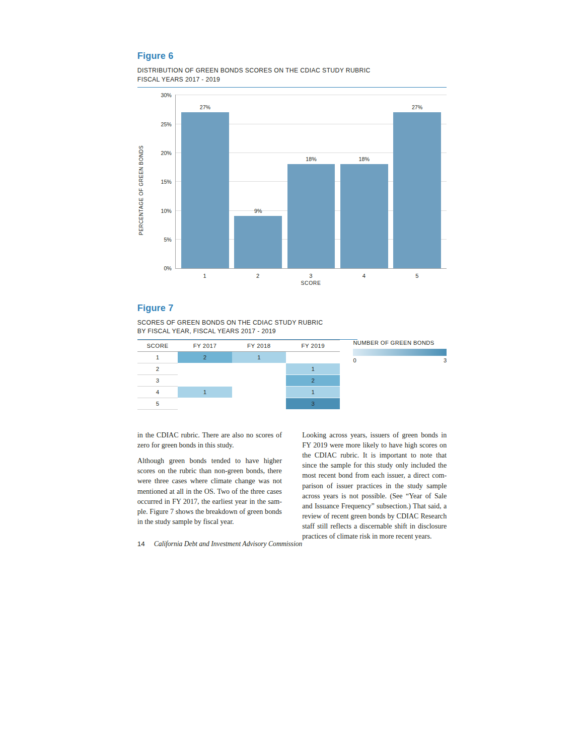Figure 6
Distribution of Green Bonds Scores on the CDIAC Study Rubric
Fiscal Years 2017 - 2019
PERCENTAGE OF GREEN BONDS
30%
25%
20%
15%
10%
5%
0%
27%
9%
18%
18%
27%
12345
SCORE
Figure 7
Scores of Green Bonds on the CDIAC Study Rubric
by Fiscal Year, Fiscal Years 2017 - 2019
| SCORE | FY 2017 | FY 2018 | FY 2019 |
| --- | --- | --- | --- |
| 1 | 2 | 1 | |
| 2 | | | 1 |
| 3 | | | 2 |
| 4 | 1 | | 1 |
| 5 | | | 3 |
NUMBER OF GREEN BONDS
03
in the CDIAC rubric. There are also no scores of zero for green bonds in this study.
Although green bonds tended to have higher scores on the rubric than non-green bonds, there were three cases where climate change was not mentioned at all in the OS. Two of the three cases occurred in FY 2017, the earliest year in the sample. Figure 7 shows the breakdown of green bonds in the study sample by fiscal year.
Looking across years, issuers of green bonds in FY 2019 were more likely to have high scores on the CDIAC rubric. It is important to note that since the sample for this study only included the most recent bond from each issuer, a direct comparison of issuer practices in the study sample across years is not possible. (See “Year of Sale and Issuance Frequency” subsection.) That said, a review of recent green bonds by CDIAC Research staff still reflects a discernable shift in disclosure practices of climate risk in more recent years.
14 California Debt and Investment Advisory Commission